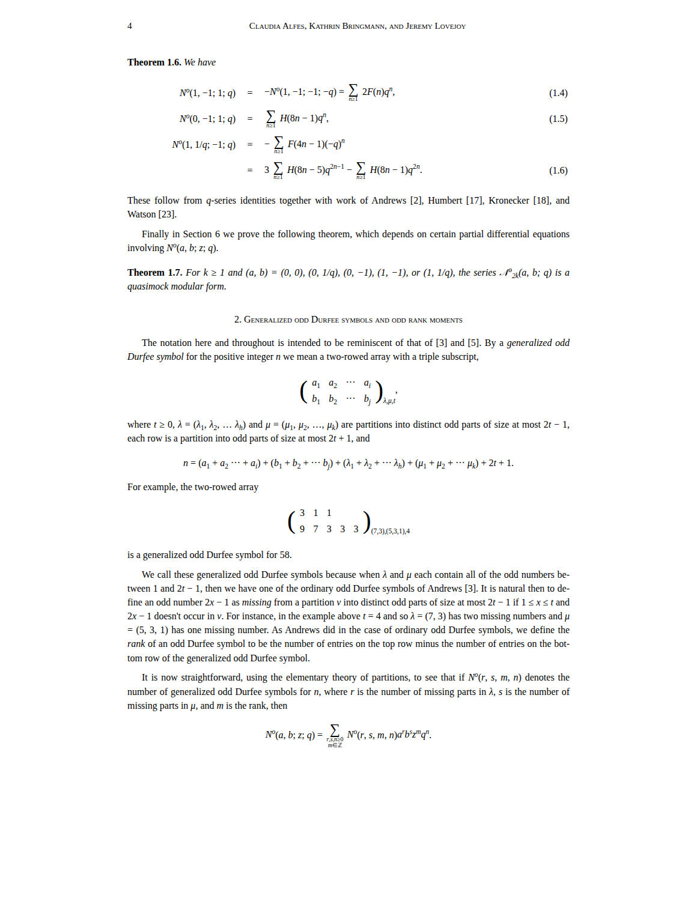4 Claudia Alfes, Kathrin Bringmann, and Jeremy Lovejoy
Theorem 1.6. We have
| N o (1, −1; 1; q ) | = | − N o (1, −1; −1; − q ) = ∑ n ≥1 2 F ( n ) q n , | (1.4) |
| N o (0, −1; 1; q ) | = | ∑ n ≥1 H (8 n − 1) q n , | (1.5) |
| N o (1, 1/ q ; −1; q ) | = | − ∑ n ≥1 F (4 n − 1)(− q ) n | |
| | = | 3 ∑ n ≥1 H (8 n − 5) q 2 n −1 − ∑ n ≥1 H (8 n − 1) q 2 n . | (1.6) |
These follow from q-series identities together with work of Andrews [2], Humbert [17], Kronecker [18], and Watson [23].
Finally in Section 6 we prove the following theorem, which depends on certain partial differential equations involving No(a, b; z; q).
Theorem 1.7. For k ≥ 1 and (a, b) = (0, 0), (0, 1/q), (0, −1), (1, −1), or (1, 1/q), the series 𝒩o2k(a, b; q) is a quasimock modular form.
2. Generalized odd Durfee symbols and odd rank moments
The notation here and throughout is intended to be reminiscent of that of [3] and [5]. By a generalized odd Durfee symbol for the positive integer n we mean a two-rowed array with a triple subscript,
(
| a 1 | a 2 | ··· | a i |
| b 1 | b 2 | ··· | b j |
) λ,μ,t,
where t ≥ 0, λ = (λ1, λ2, … λh) and μ = (μ1, μ2, …, μk) are partitions into distinct odd parts of size at most 2t − 1, each row is a partition into odd parts of size at most 2t + 1, and
n = (a1 + a2 ··· + ai) + (b1 + b2 + ··· bj) + (λ1 + λ2 + ··· λh) + (μ1 + μ2 + ··· μk) + 2t + 1.
For example, the two-rowed array
(
| 3 | 1 | 1 | | |
| 9 | 7 | 3 | 3 | 3 |
)(7,3),(5,3,1),4
is a generalized odd Durfee symbol for 58.
We call these generalized odd Durfee symbols because when λ and μ each contain all of the odd numbers between 1 and 2t − 1, then we have one of the ordinary odd Durfee symbols of Andrews [3]. It is natural then to define an odd number 2x − 1 as missing from a partition ν into distinct odd parts of size at most 2t − 1 if 1 ≤ x ≤ t and 2x − 1 doesn't occur in ν. For instance, in the example above t = 4 and so λ = (7, 3) has two missing numbers and μ = (5, 3, 1) has one missing number. As Andrews did in the case of ordinary odd Durfee symbols, we define the rank of an odd Durfee symbol to be the number of entries on the top row minus the number of entries on the bottom row of the generalized odd Durfee symbol.
It is now straightforward, using the elementary theory of partitions, to see that if No(r, s, m, n) denotes the number of generalized odd Durfee symbols for n, where r is the number of missing parts in λ, s is the number of missing parts in μ, and m is the rank, then
No(a, b; z; q) = ∑r,s,n≥0
m∈ℤ No(r, s, m, n)arbszmqn.